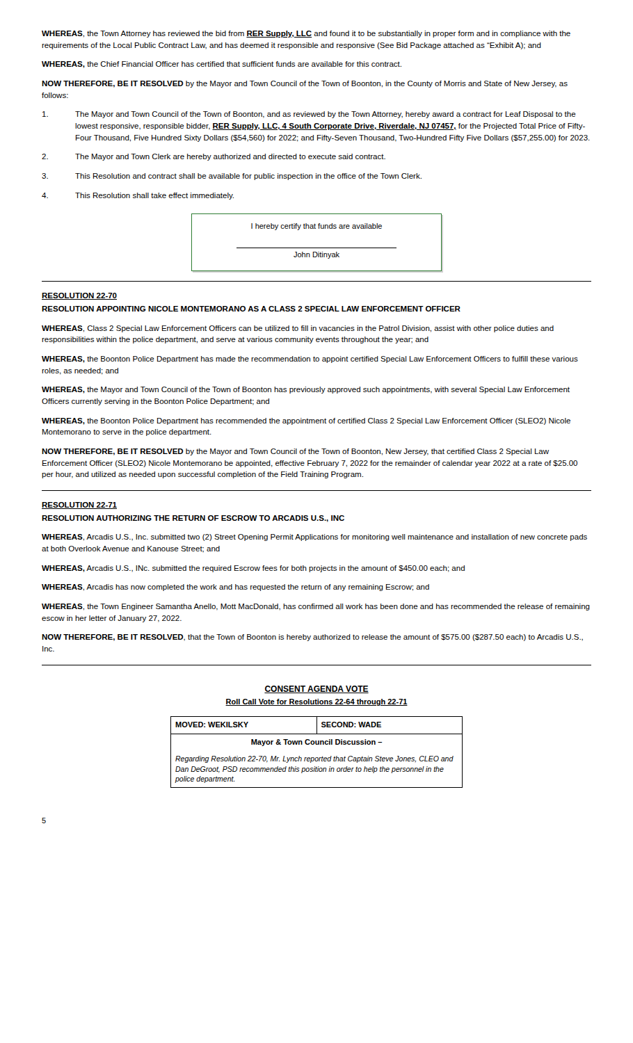WHEREAS, the Town Attorney has reviewed the bid from RER Supply, LLC and found it to be substantially in proper form and in compliance with the requirements of the Local Public Contract Law, and has deemed it responsible and responsive (See Bid Package attached as “Exhibit A); and
WHEREAS, the Chief Financial Officer has certified that sufficient funds are available for this contract.
NOW THEREFORE, BE IT RESOLVED by the Mayor and Town Council of the Town of Boonton, in the County of Morris and State of New Jersey, as follows:
The Mayor and Town Council of the Town of Boonton, and as reviewed by the Town Attorney, hereby award a contract for Leaf Disposal to the lowest responsive, responsible bidder, RER Supply, LLC, 4 South Corporate Drive, Riverdale, NJ 07457, for the Projected Total Price of Fifty-Four Thousand, Five Hundred Sixty Dollars ($54,560) for 2022; and Fifty-Seven Thousand, Two-Hundred Fifty Five Dollars ($57,255.00) for 2023.
The Mayor and Town Clerk are hereby authorized and directed to execute said contract.
This Resolution and contract shall be available for public inspection in the office of the Town Clerk.
This Resolution shall take effect immediately.
I hereby certify that funds are available
John Ditinyak
RESOLUTION 22-70
RESOLUTION APPOINTING NICOLE MONTEMORANO AS A CLASS 2 SPECIAL LAW ENFORCEMENT OFFICER
WHEREAS, Class 2 Special Law Enforcement Officers can be utilized to fill in vacancies in the Patrol Division, assist with other police duties and responsibilities within the police department, and serve at various community events throughout the year; and
WHEREAS, the Boonton Police Department has made the recommendation to appoint certified Special Law Enforcement Officers to fulfill these various roles, as needed; and
WHEREAS, the Mayor and Town Council of the Town of Boonton has previously approved such appointments, with several Special Law Enforcement Officers currently serving in the Boonton Police Department; and
WHEREAS, the Boonton Police Department has recommended the appointment of certified Class 2 Special Law Enforcement Officer (SLEO2) Nicole Montemorano to serve in the police department.
NOW THEREFORE, BE IT RESOLVED by the Mayor and Town Council of the Town of Boonton, New Jersey, that certified Class 2 Special Law Enforcement Officer (SLEO2) Nicole Montemorano be appointed, effective February 7, 2022 for the remainder of calendar year 2022 at a rate of $25.00 per hour, and utilized as needed upon successful completion of the Field Training Program.
RESOLUTION 22-71
RESOLUTION AUTHORIZING THE RETURN OF ESCROW TO ARCADIS U.S., INC
WHEREAS, Arcadis U.S., Inc. submitted two (2) Street Opening Permit Applications for monitoring well maintenance and installation of new concrete pads at both Overlook Avenue and Kanouse Street; and
WHEREAS, Arcadis U.S., INc. submitted the required Escrow fees for both projects in the amount of $450.00 each; and
WHEREAS, Arcadis has now completed the work and has requested the return of any remaining Escrow; and
WHEREAS, the Town Engineer Samantha Anello, Mott MacDonald, has confirmed all work has been done and has recommended the release of remaining escow in her letter of January 27, 2022.
NOW THEREFORE, BE IT RESOLVED, that the Town of Boonton is hereby authorized to release the amount of $575.00 ($287.50 each) to Arcadis U.S., Inc.
CONSENT AGENDA VOTE
Roll Call Vote for Resolutions 22-64 through 22-71
| MOVED: WEKILSKY | SECOND: WADE |
| Mayor & Town Council Discussion – Regarding Resolution 22-70, Mr. Lynch reported that Captain Steve Jones, CLEO and Dan DeGroot, PSD recommended this position in order to help the personnel in the police department. |
5